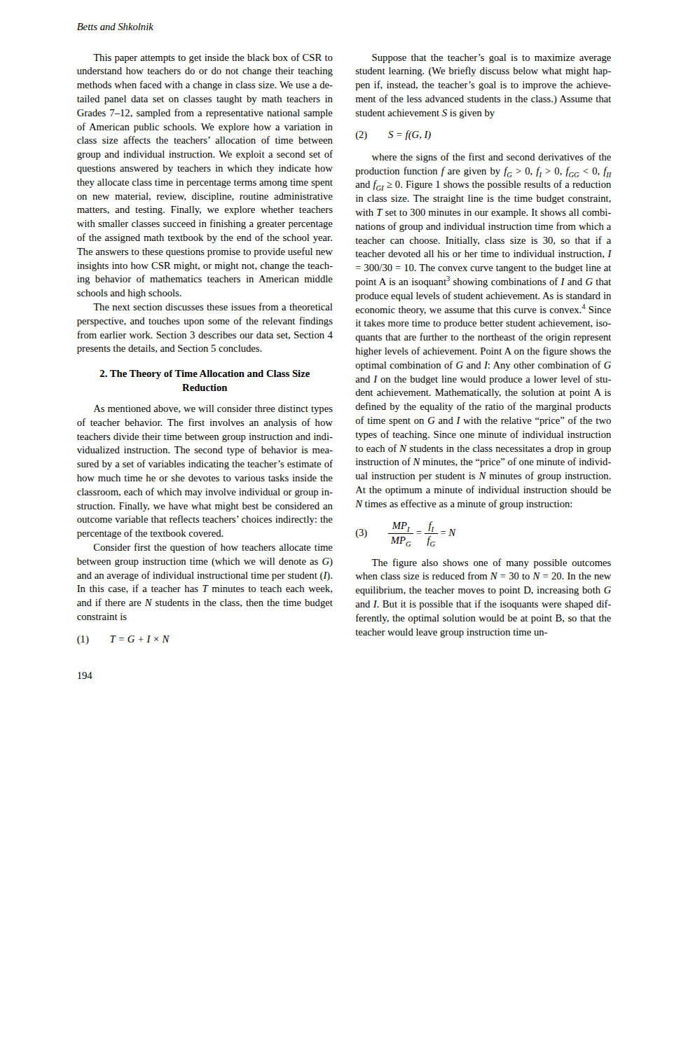Betts and Shkolnik
This paper attempts to get inside the black box of CSR to understand how teachers do or do not change their teaching methods when faced with a change in class size. We use a detailed panel data set on classes taught by math teachers in Grades 7–12, sampled from a representative national sample of American public schools. We explore how a variation in class size affects the teachers’ allocation of time between group and individual instruction. We exploit a second set of questions answered by teachers in which they indicate how they allocate class time in percentage terms among time spent on new material, review, discipline, routine administrative matters, and testing. Finally, we explore whether teachers with smaller classes succeed in finishing a greater percentage of the assigned math textbook by the end of the school year. The answers to these questions promise to provide useful new insights into how CSR might, or might not, change the teaching behavior of mathematics teachers in American middle schools and high schools.
The next section discusses these issues from a theoretical perspective, and touches upon some of the relevant findings from earlier work. Section 3 describes our data set, Section 4 presents the details, and Section 5 concludes.
2. The Theory of Time Allocation and Class Size Reduction
As mentioned above, we will consider three distinct types of teacher behavior. The first involves an analysis of how teachers divide their time between group instruction and individualized instruction. The second type of behavior is measured by a set of variables indicating the teacher’s estimate of how much time he or she devotes to various tasks inside the classroom, each of which may involve individual or group instruction. Finally, we have what might best be considered an outcome variable that reflects teachers’ choices indirectly: the percentage of the textbook covered.
Consider first the question of how teachers allocate time between group instruction time (which we will denote as G) and an average of individual instructional time per student (I). In this case, if a teacher has T minutes to teach each week, and if there are N students in the class, then the time budget constraint is
(1) T = G + I × N
Suppose that the teacher’s goal is to maximize average student learning. (We briefly discuss below what might happen if, instead, the teacher’s goal is to improve the achievement of the less advanced students in the class.) Assume that student achievement S is given by
(2) S = f(G, I)
where the signs of the first and second derivatives of the production function f are given by fG > 0, fI > 0, fGG < 0, fII and fGI ≥ 0. Figure 1 shows the possible results of a reduction in class size. The straight line is the time budget constraint, with T set to 300 minutes in our example. It shows all combinations of group and individual instruction time from which a teacher can choose. Initially, class size is 30, so that if a teacher devoted all his or her time to individual instruction, I = 300/30 = 10. The convex curve tangent to the budget line at point A is an isoquant3 showing combinations of I and G that produce equal levels of student achievement. As is standard in economic theory, we assume that this curve is convex.4 Since it takes more time to produce better student achievement, isoquants that are further to the northeast of the origin represent higher levels of achievement. Point A on the figure shows the optimal combination of G and I: Any other combination of G and I on the budget line would produce a lower level of student achievement. Mathematically, the solution at point A is defined by the equality of the ratio of the marginal products of time spent on G and I with the relative “price” of the two types of teaching. Since one minute of individual instruction to each of N students in the class necessitates a drop in group instruction of N minutes, the “price” of one minute of individual instruction per student is N minutes of group instruction. At the optimum a minute of individual instruction should be N times as effective as a minute of group instruction:
(3) MPI MPG = fI fG = N
The figure also shows one of many possible outcomes when class size is reduced from N = 30 to N = 20. In the new equilibrium, the teacher moves to point D, increasing both G and I. But it is possible that if the isoquants were shaped differently, the optimal solution would be at point B, so that the teacher would leave group instruction time un-
194